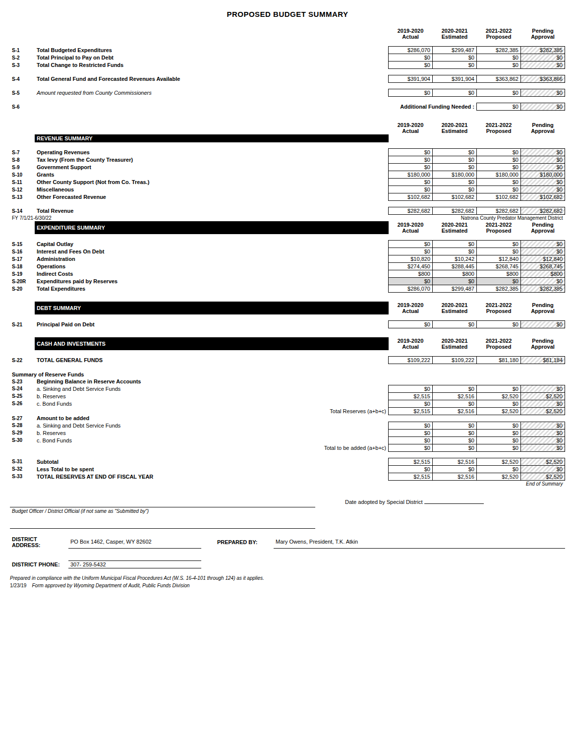PROPOSED BUDGET SUMMARY
| | | 2019-2020 Actual | 2020-2021 Estimated | 2021-2022 Proposed | Pending Approval |
| S-1 | Total Budgeted Expenditures | $286,070 | $299,487 | $282,385 | $282,385 |
| S-2 | Total Principal to Pay on Debt | $0 | $0 | $0 | $0 |
| S-3 | Total Change to Restricted Funds | $0 | $0 | $0 | $0 |
| S-4 | Total General Fund and Forecasted Revenues Available | $391,904 | $391,904 | $363,862 | $363,866 |
| S-5 | Amount requested from County Commissioners | $0 | $0 | $0 | $0 |
| S-6 | Additional Funding Needed : | $0 | $0 |
| | | 2019-2020 Actual | 2020-2021 Estimated | 2021-2022 Proposed | Pending Approval |
| | REVENUE SUMMARY | | | | |
| S-7 | Operating Revenues | $0 | $0 | $0 | $0 |
| S-8 | Tax levy (From the County Treasurer) | $0 | $0 | $0 | $0 |
| S-9 | Government Support | $0 | $0 | $0 | $0 |
| S-10 | Grants | $180,000 | $180,000 | $180,000 | $180,000 |
| S-11 | Other County Support (Not from Co. Treas.) | $0 | $0 | $0 | $0 |
| S-12 | Miscellaneous | $0 | $0 | $0 | $0 |
| S-13 | Other Forecasted Revenue | $102,682 | $102,682 | $102,682 | $102,682 |
| S-14 | Total Revenue | $282,682 | $282,682 | $282,682 | $282,682 |
| FY 7/1/21-6/30/22 | Natrona County Predator Management District |
| | EXPENDITURE SUMMARY | 2019-2020 Actual | 2020-2021 Estimated | 2021-2022 Proposed | Pending Approval |
| S-15 | Capital Outlay | $0 | $0 | $0 | $0 |
| S-16 | Interest and Fees On Debt | $0 | $0 | $0 | $0 |
| S-17 | Administration | $10,820 | $10,242 | $12,840 | $12,840 |
| S-18 | Operations | $274,450 | $288,445 | $268,745 | $268,745 |
| S-19 | Indirect Costs | $800 | $800 | $800 | $800 |
| S-20R | Expenditures paid by Reserves | $0 | $0 | $0 | $0 |
| S-20 | Total Expenditures | $286,070 | $299,487 | $282,385 | $282,385 |
| | DEBT SUMMARY | 2019-2020 Actual | 2020-2021 Estimated | 2021-2022 Proposed | Pending Approval |
| S-21 | Principal Paid on Debt | $0 | $0 | $0 | $0 |
| | CASH AND INVESTMENTS | 2019-2020 Actual | 2020-2021 Estimated | 2021-2022 Proposed | Pending Approval |
| S-22 | TOTAL GENERAL FUNDS | $109,222 | $109,222 | $81,180 | $81,184 |
| Summary of Reserve Funds |
| S-23 | Beginning Balance in Reserve Accounts | | | | |
| S-24 | a. Sinking and Debt Service Funds | $0 | $0 | $0 | $0 |
| S-25 | b. Reserves | $2,515 | $2,516 | $2,520 | $2,520 |
| S-26 | c. Bond Funds | $0 | $0 | $0 | $0 |
| | Total Reserves (a+b+c) | $2,515 | $2,516 | $2,520 | $2,520 |
| S-27 | Amount to be added | | | | |
| S-28 | a. Sinking and Debt Service Funds | $0 | $0 | $0 | $0 |
| S-29 | b. Reserves | $0 | $0 | $0 | $0 |
| S-30 | c. Bond Funds | $0 | $0 | $0 | $0 |
| | Total to be added (a+b+c) | $0 | $0 | $0 | $0 |
| S-31 | Subtotal | $2,515 | $2,516 | $2,520 | $2,520 |
| S-32 | Less Total to be spent | $0 | $0 | $0 | $0 |
| S-33 | TOTAL RESERVES AT END OF FISCAL YEAR | $2,515 | $2,516 | $2,520 | $2,520 |
| End of Summary |
| | | Date adopted by Special District |
| Budget Officer / District Official (if not same as "Submitted by") | | |
| DISTRICT ADDRESS: | PO Box 1462, Casper, WY 82602 | | PREPARED BY: | Mary Owens, President, T.K. Atkin |
| DISTRICT PHONE: | 307- 259-5432 | | | |
Prepared in compliance with the Uniform Municipal Fiscal Procedures Act (W.S. 16-4-101 through 124) as it applies.
1/23/19 Form approved by Wyoming Department of Audit, Public Funds Division